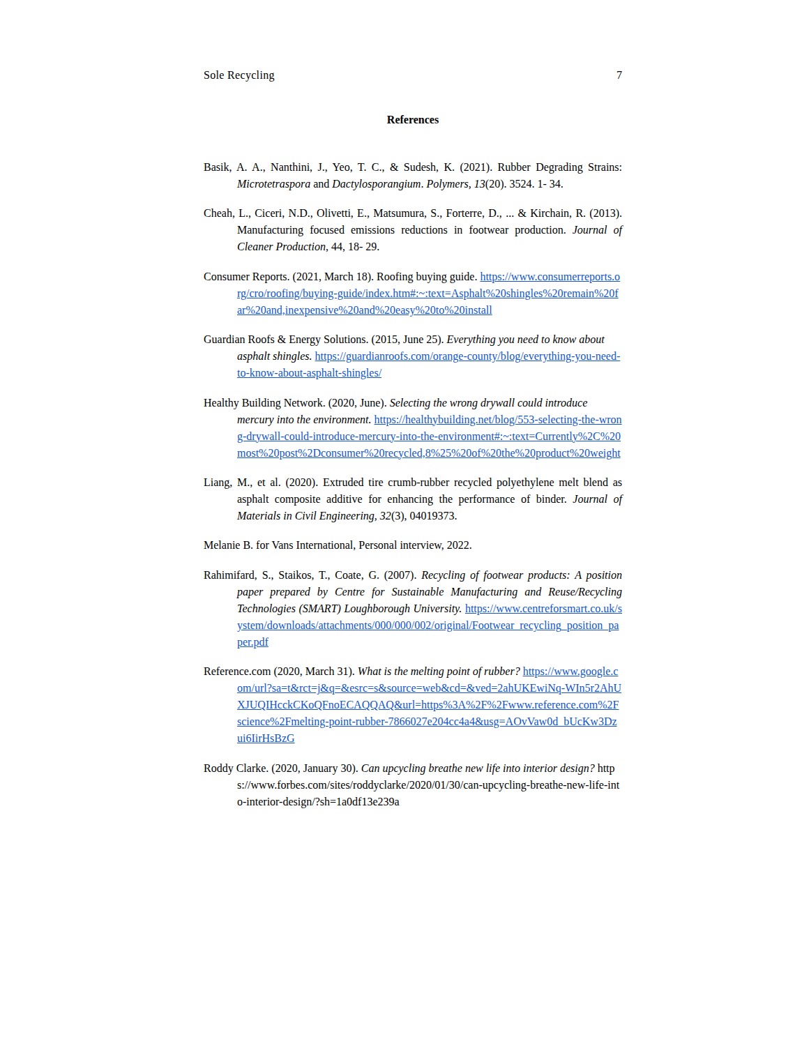Sole Recycling 7
References
Basik, A. A., Nanthini, J., Yeo, T. C., & Sudesh, K. (2021). Rubber Degrading Strains: Microtetraspora and Dactylosporangium. Polymers, 13(20). 3524. 1- 34.
Cheah, L., Ciceri, N.D., Olivetti, E., Matsumura, S., Forterre, D., ... & Kirchain, R. (2013). Manufacturing focused emissions reductions in footwear production. Journal of Cleaner Production, 44, 18- 29.
Consumer Reports. (2021, March 18). Roofing buying guide. https://www.consumerreports.org/cro/roofing/buying-guide/index.htm#:~:text=Asphalt%20shingles%20remain%20far%20and,inexpensive%20and%20easy%20to%20install
Guardian Roofs & Energy Solutions. (2015, June 25). Everything you need to know about asphalt shingles. https://guardianroofs.com/orange-county/blog/everything-you-need-to-know-about-asphalt-shingles/
Healthy Building Network. (2020, June). Selecting the wrong drywall could introduce mercury into the environment. https://healthybuilding.net/blog/553-selecting-the-wrong-drywall-could-introduce-mercury-into-the-environment#:~:text=Currently%2C%20most%20post%2Dconsumer%20recycled,8%25%20of%20the%20product%20weight
Liang, M., et al. (2020). Extruded tire crumb-rubber recycled polyethylene melt blend as asphalt composite additive for enhancing the performance of binder. Journal of Materials in Civil Engineering, 32(3), 04019373.
Melanie B. for Vans International, Personal interview, 2022.
Rahimifard, S., Staikos, T., Coate, G. (2007). Recycling of footwear products: A position paper prepared by Centre for Sustainable Manufacturing and Reuse/Recycling Technologies (SMART) Loughborough University. https://www.centreforsmart.co.uk/system/downloads/attachments/000/000/002/original/Footwear_recycling_position_paper.pdf
Reference.com (2020, March 31). What is the melting point of rubber? https://www.google.com/url?sa=t&rct=j&q=&esrc=s&source=web&cd=&ved=2ahUKEwiNq-WIn5r2AhUXJUQIHcckCKoQFnoECAQQAQ&url=https%3A%2F%2Fwww.reference.com%2Fscience%2Fmelting-point-rubber-7866027e204cc4a4&usg=AOvVaw0d_bUcKw3Dzui6IirHsBzG
Roddy Clarke. (2020, January 30). Can upcycling breathe new life into interior design? https://www.forbes.com/sites/roddyclarke/2020/01/30/can-upcycling-breathe-new-life-into-interior-design/?sh=1a0df13e239a